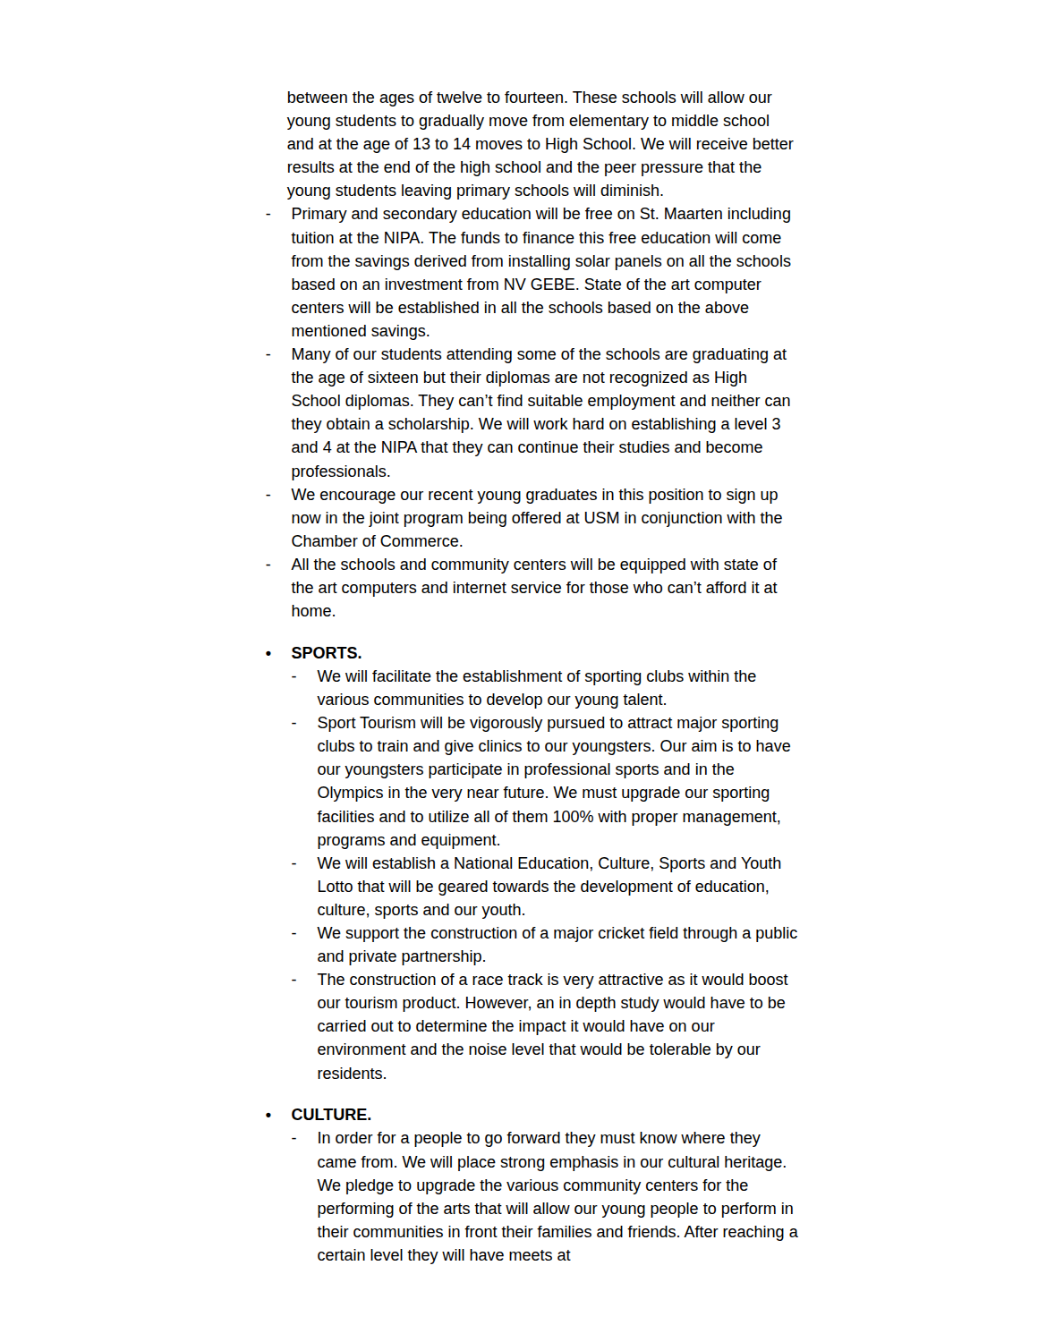between the ages of twelve to fourteen. These schools will allow our young students to gradually move from elementary to middle school and at the age of 13 to 14 moves to High School. We will receive better results at the end of the high school and the peer pressure that the young students leaving primary schools will diminish.
Primary and secondary education will be free on St. Maarten including tuition at the NIPA. The funds to finance this free education will come from the savings derived from installing solar panels on all the schools based on an investment from NV GEBE. State of the art computer centers will be established in all the schools based on the above mentioned savings.
Many of our students attending some of the schools are graduating at the age of sixteen but their diplomas are not recognized as High School diplomas. They can’t find suitable employment and neither can they obtain a scholarship. We will work hard on establishing a level 3 and 4 at the NIPA that they can continue their studies and become professionals.
We encourage our recent young graduates in this position to sign up now in the joint program being offered at USM in conjunction with the Chamber of Commerce.
All the schools and community centers will be equipped with state of the art computers and internet service for those who can’t afford it at home.
SPORTS.
We will facilitate the establishment of sporting clubs within the various communities to develop our young talent.
Sport Tourism will be vigorously pursued to attract major sporting clubs to train and give clinics to our youngsters. Our aim is to have our youngsters participate in professional sports and in the Olympics in the very near future. We must upgrade our sporting facilities and to utilize all of them 100% with proper management, programs and equipment.
We will establish a National Education, Culture, Sports and Youth Lotto that will be geared towards the development of education, culture, sports and our youth.
We support the construction of a major cricket field through a public and private partnership.
The construction of a race track is very attractive as it would boost our tourism product. However, an in depth study would have to be carried out to determine the impact it would have on our environment and the noise level that would be tolerable by our residents.
CULTURE.
In order for a people to go forward they must know where they came from. We will place strong emphasis in our cultural heritage. We pledge to upgrade the various community centers for the performing of the arts that will allow our young people to perform in their communities in front their families and friends. After reaching a certain level they will have meets at